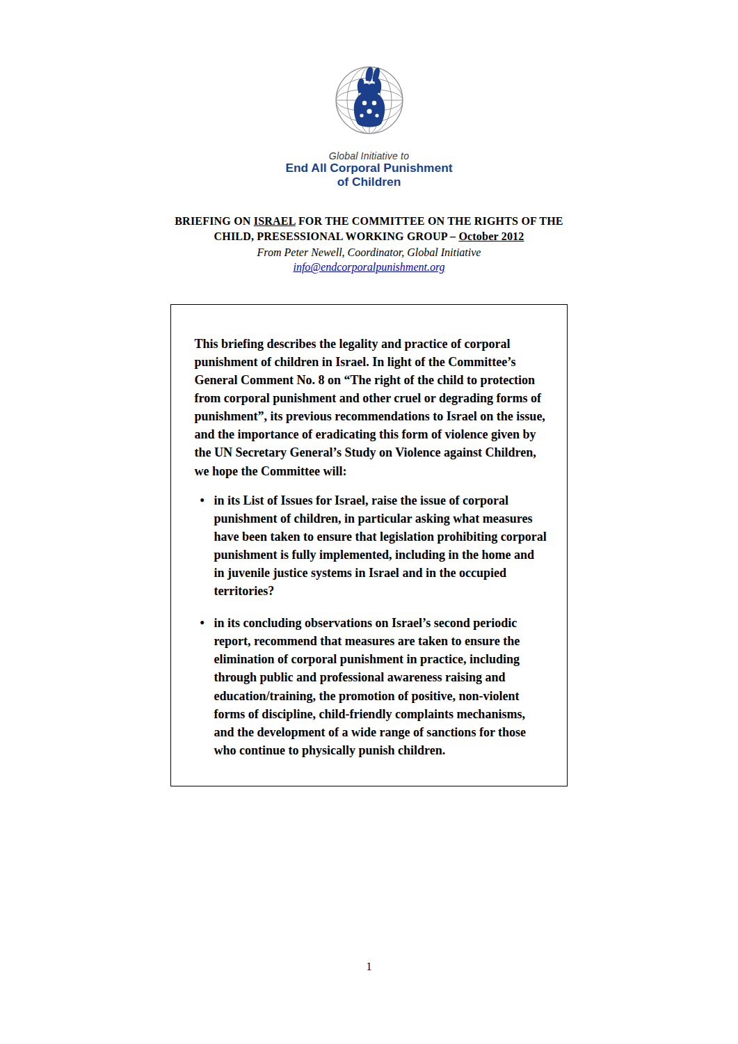Global Initiative to
End All Corporal Punishment
of Children
BRIEFING ON ISRAEL FOR THE COMMITTEE ON THE RIGHTS OF THE
CHILD, PRESESSIONAL WORKING GROUP – October 2012
From Peter Newell, Coordinator, Global Initiative
info@endcorporalpunishment.org
This briefing describes the legality and practice of corporal punishment of children in Israel. In light of the Committee’s General Comment No. 8 on “The right of the child to protection from corporal punishment and other cruel or degrading forms of punishment”, its previous recommendations to Israel on the issue, and the importance of eradicating this form of violence given by the UN Secretary General’s Study on Violence against Children, we hope the Committee will:
in its List of Issues for Israel, raise the issue of corporal punishment of children, in particular asking what measures have been taken to ensure that legislation prohibiting corporal punishment is fully implemented, including in the home and in juvenile justice systems in Israel and in the occupied territories?
in its concluding observations on Israel’s second periodic report, recommend that measures are taken to ensure the elimination of corporal punishment in practice, including through public and professional awareness raising and education/training, the promotion of positive, non-violent forms of discipline, child-friendly complaints mechanisms, and the development of a wide range of sanctions for those who continue to physically punish children.
1